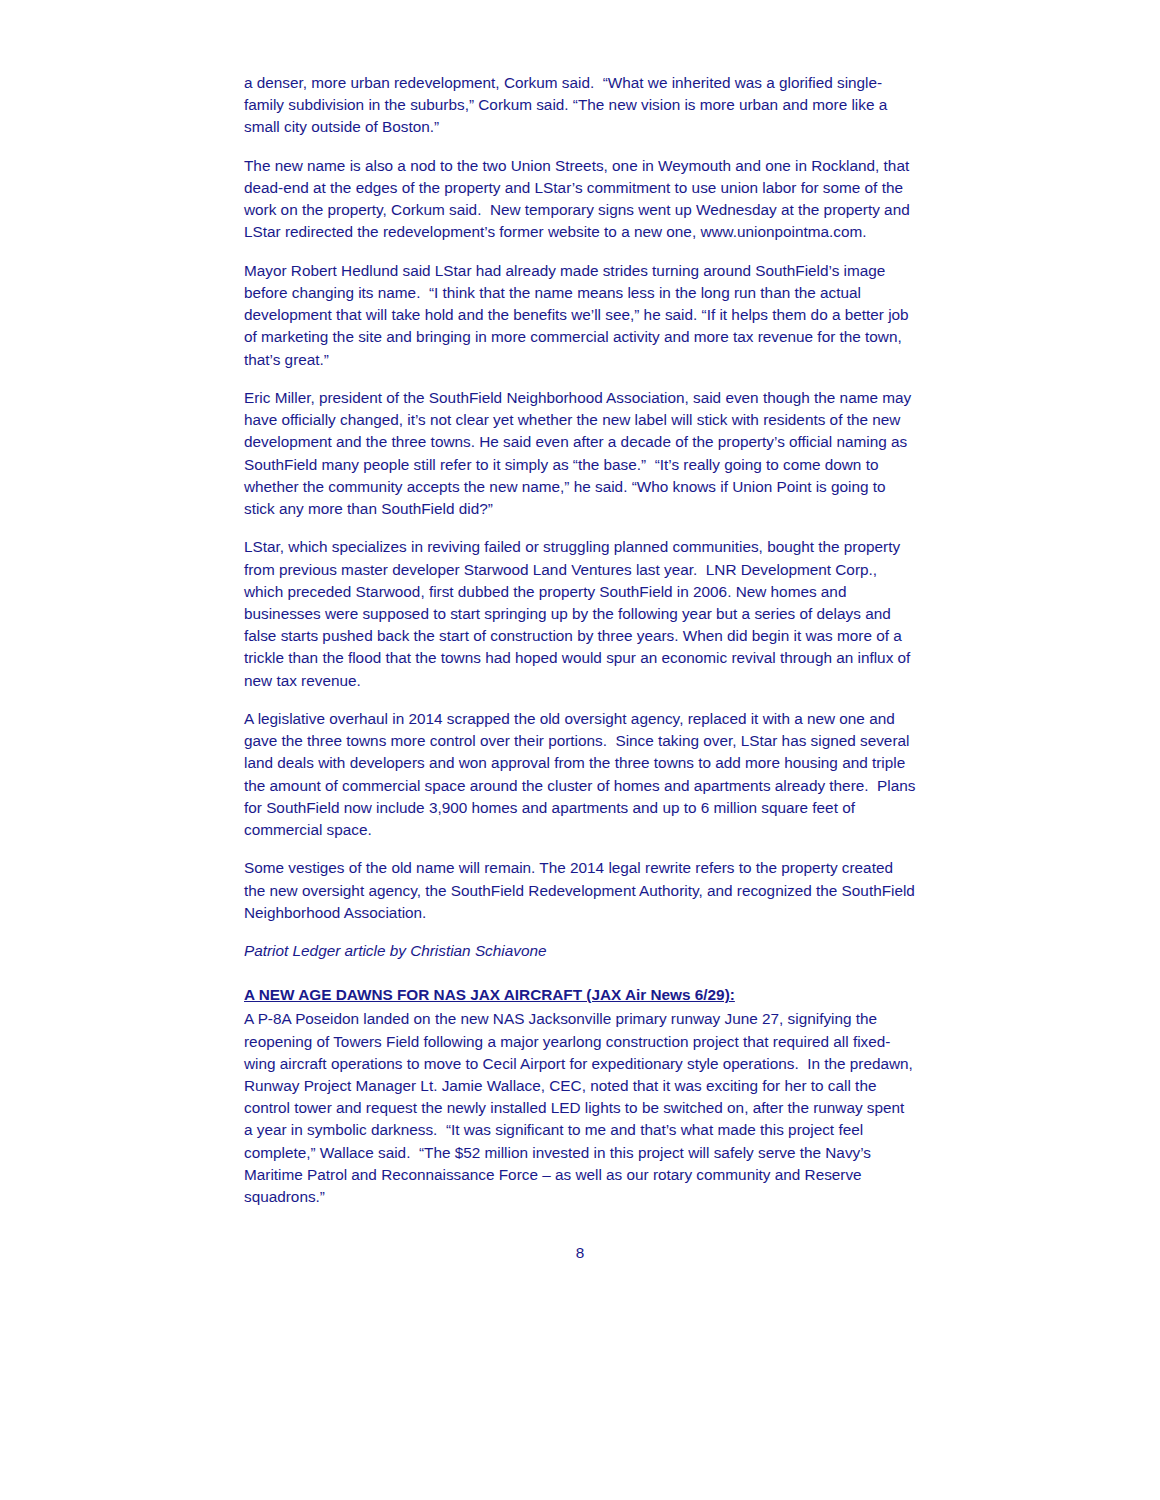a denser, more urban redevelopment, Corkum said. “What we inherited was a glorified single-family subdivision in the suburbs,” Corkum said. “The new vision is more urban and more like a small city outside of Boston.”
The new name is also a nod to the two Union Streets, one in Weymouth and one in Rockland, that dead-end at the edges of the property and LStar’s commitment to use union labor for some of the work on the property, Corkum said. New temporary signs went up Wednesday at the property and LStar redirected the redevelopment’s former website to a new one, www.unionpointma.com.
Mayor Robert Hedlund said LStar had already made strides turning around SouthField’s image before changing its name. “I think that the name means less in the long run than the actual development that will take hold and the benefits we’ll see,” he said. “If it helps them do a better job of marketing the site and bringing in more commercial activity and more tax revenue for the town, that’s great.”
Eric Miller, president of the SouthField Neighborhood Association, said even though the name may have officially changed, it’s not clear yet whether the new label will stick with residents of the new development and the three towns. He said even after a decade of the property’s official naming as SouthField many people still refer to it simply as “the base.” “It’s really going to come down to whether the community accepts the new name,” he said. “Who knows if Union Point is going to stick any more than SouthField did?”
LStar, which specializes in reviving failed or struggling planned communities, bought the property from previous master developer Starwood Land Ventures last year. LNR Development Corp., which preceded Starwood, first dubbed the property SouthField in 2006. New homes and businesses were supposed to start springing up by the following year but a series of delays and false starts pushed back the start of construction by three years. When did begin it was more of a trickle than the flood that the towns had hoped would spur an economic revival through an influx of new tax revenue.
A legislative overhaul in 2014 scrapped the old oversight agency, replaced it with a new one and gave the three towns more control over their portions. Since taking over, LStar has signed several land deals with developers and won approval from the three towns to add more housing and triple the amount of commercial space around the cluster of homes and apartments already there. Plans for SouthField now include 3,900 homes and apartments and up to 6 million square feet of commercial space.
Some vestiges of the old name will remain. The 2014 legal rewrite refers to the property created the new oversight agency, the SouthField Redevelopment Authority, and recognized the SouthField Neighborhood Association.
Patriot Ledger article by Christian Schiavone
A NEW AGE DAWNS FOR NAS JAX AIRCRAFT (JAX Air News 6/29):
A P-8A Poseidon landed on the new NAS Jacksonville primary runway June 27, signifying the reopening of Towers Field following a major yearlong construction project that required all fixed-wing aircraft operations to move to Cecil Airport for expeditionary style operations. In the predawn, Runway Project Manager Lt. Jamie Wallace, CEC, noted that it was exciting for her to call the control tower and request the newly installed LED lights to be switched on, after the runway spent a year in symbolic darkness. “It was significant to me and that’s what made this project feel complete,” Wallace said. “The $52 million invested in this project will safely serve the Navy’s Maritime Patrol and Reconnaissance Force – as well as our rotary community and Reserve squadrons.”
8